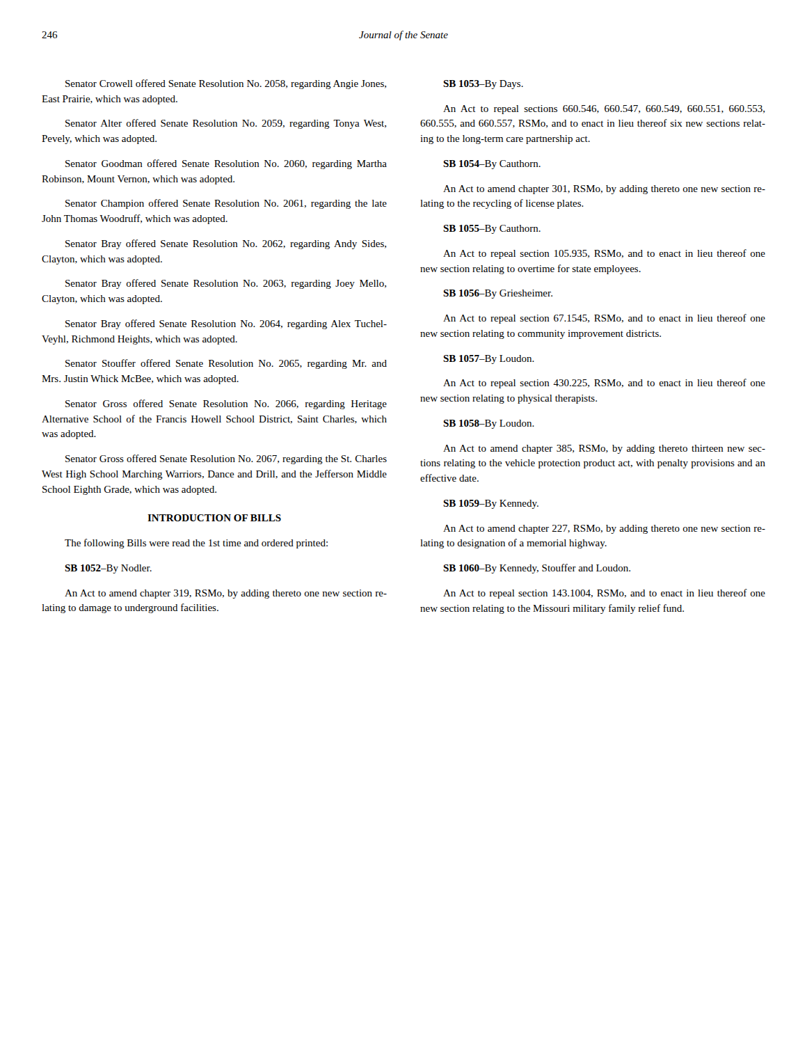246
Journal of the Senate
Senator Crowell offered Senate Resolution No. 2058, regarding Angie Jones, East Prairie, which was adopted.
Senator Alter offered Senate Resolution No. 2059, regarding Tonya West, Pevely, which was adopted.
Senator Goodman offered Senate Resolution No. 2060, regarding Martha Robinson, Mount Vernon, which was adopted.
Senator Champion offered Senate Resolution No. 2061, regarding the late John Thomas Woodruff, which was adopted.
Senator Bray offered Senate Resolution No. 2062, regarding Andy Sides, Clayton, which was adopted.
Senator Bray offered Senate Resolution No. 2063, regarding Joey Mello, Clayton, which was adopted.
Senator Bray offered Senate Resolution No. 2064, regarding Alex Tuchel-Veyhl, Richmond Heights, which was adopted.
Senator Stouffer offered Senate Resolution No. 2065, regarding Mr. and Mrs. Justin Whick McBee, which was adopted.
Senator Gross offered Senate Resolution No. 2066, regarding Heritage Alternative School of the Francis Howell School District, Saint Charles, which was adopted.
Senator Gross offered Senate Resolution No. 2067, regarding the St. Charles West High School Marching Warriors, Dance and Drill, and the Jefferson Middle School Eighth Grade, which was adopted.
Introduction of Bills
The following Bills were read the 1st time and ordered printed:
SB 1052–By Nodler.
An Act to amend chapter 319, RSMo, by adding thereto one new section relating to damage to underground facilities.
SB 1053–By Days.
An Act to repeal sections 660.546, 660.547, 660.549, 660.551, 660.553, 660.555, and 660.557, RSMo, and to enact in lieu thereof six new sections relating to the long-term care partnership act.
SB 1054–By Cauthorn.
An Act to amend chapter 301, RSMo, by adding thereto one new section relating to the recycling of license plates.
SB 1055–By Cauthorn.
An Act to repeal section 105.935, RSMo, and to enact in lieu thereof one new section relating to overtime for state employees.
SB 1056–By Griesheimer.
An Act to repeal section 67.1545, RSMo, and to enact in lieu thereof one new section relating to community improvement districts.
SB 1057–By Loudon.
An Act to repeal section 430.225, RSMo, and to enact in lieu thereof one new section relating to physical therapists.
SB 1058–By Loudon.
An Act to amend chapter 385, RSMo, by adding thereto thirteen new sections relating to the vehicle protection product act, with penalty provisions and an effective date.
SB 1059–By Kennedy.
An Act to amend chapter 227, RSMo, by adding thereto one new section relating to designation of a memorial highway.
SB 1060–By Kennedy, Stouffer and Loudon.
An Act to repeal section 143.1004, RSMo, and to enact in lieu thereof one new section relating to the Missouri military family relief fund.